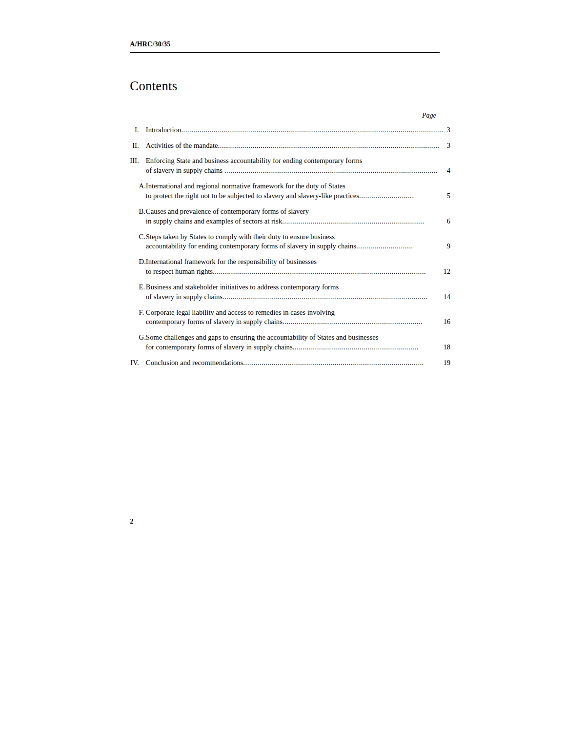A/HRC/30/35
Contents
Page
| I. | | Introduction ................................................................................................................................. | 3 |
| II. | | Activities of the mandate ............................................................................................................. | 3 |
| III. | | Enforcing State and business accountability for ending contemporary forms of slavery in supply chains ......................................................................................................... | 4 |
| | A. | International and regional normative framework for the duty of States to protect the right not to be subjected to slavery and slavery-like practices ........................... | 5 |
| | B. | Causes and prevalence of contemporary forms of slavery in supply chains and examples of sectors at risk ...................................................................... | 6 |
| | C. | Steps taken by States to comply with their duty to ensure business accountability for ending contemporary forms of slavery in supply chains ............................ | 9 |
| | D. | International framework for the responsibility of businesses to respect human rights ......................................................................................................... | 12 |
| | E. | Business and stakeholder initiatives to address contemporary forms of slavery in supply chains ..................................................................................................... | 14 |
| | F. | Corporate legal liability and access to remedies in cases involving contemporary forms of slavery in supply chains ..................................................................... | 16 |
| | G. | Some challenges and gaps to ensuring the accountability of States and businesses for contemporary forms of slavery in supply chains .............................................................. | 18 |
| IV. | | Conclusion and recommendations ......................................................................................... | 19 |
2